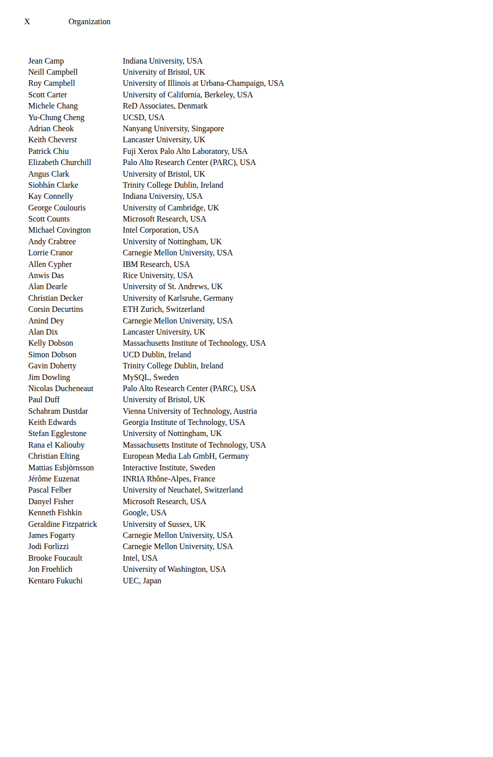X Organization
| Jean Camp | Indiana University, USA |
| Neill Campbell | University of Bristol, UK |
| Roy Campbell | University of Illinois at Urbana-Champaign, USA |
| Scott Carter | University of California, Berkeley, USA |
| Michele Chang | ReD Associates, Denmark |
| Yu-Chung Cheng | UCSD, USA |
| Adrian Cheok | Nanyang University, Singapore |
| Keith Cheverst | Lancaster University, UK |
| Patrick Chiu | Fuji Xerox Palo Alto Laboratory, USA |
| Elizabeth Churchill | Palo Alto Research Center (PARC), USA |
| Angus Clark | University of Bristol, UK |
| Siobhán Clarke | Trinity College Dublin, Ireland |
| Kay Connelly | Indiana University, USA |
| George Coulouris | University of Cambridge, UK |
| Scott Counts | Microsoft Research, USA |
| Michael Covington | Intel Corporation, USA |
| Andy Crabtree | University of Nottingham, UK |
| Lorrie Cranor | Carnegie Mellon University, USA |
| Allen Cypher | IBM Research, USA |
| Anwis Das | Rice University, USA |
| Alan Dearle | University of St. Andrews, UK |
| Christian Decker | University of Karlsruhe, Germany |
| Corsin Decurtins | ETH Zurich, Switzerland |
| Anind Dey | Carnegie Mellon University, USA |
| Alan Dix | Lancaster University, UK |
| Kelly Dobson | Massachusetts Institute of Technology, USA |
| Simon Dobson | UCD Dublin, Ireland |
| Gavin Doherty | Trinity College Dublin, Ireland |
| Jim Dowling | MySQL, Sweden |
| Nicolas Ducheneaut | Palo Alto Research Center (PARC), USA |
| Paul Duff | University of Bristol, UK |
| Schahram Dustdar | Vienna University of Technology, Austria |
| Keith Edwards | Georgia Institute of Technology, USA |
| Stefan Egglestone | University of Nottingham, UK |
| Rana el Kaliouby | Massachusetts Institute of Technology, USA |
| Christian Elting | European Media Lab GmbH, Germany |
| Mattias Esbjörnsson | Interactive Institute, Sweden |
| Jérôme Euzenat | INRIA Rhône-Alpes, France |
| Pascal Felber | University of Neuchatel, Switzerland |
| Danyel Fisher | Microsoft Research, USA |
| Kenneth Fishkin | Google, USA |
| Geraldine Fitzpatrick | University of Sussex, UK |
| James Fogarty | Carnegie Mellon University, USA |
| Jodi Forlizzi | Carnegie Mellon University, USA |
| Brooke Foucault | Intel, USA |
| Jon Froehlich | University of Washington, USA |
| Kentaro Fukuchi | UEC, Japan |